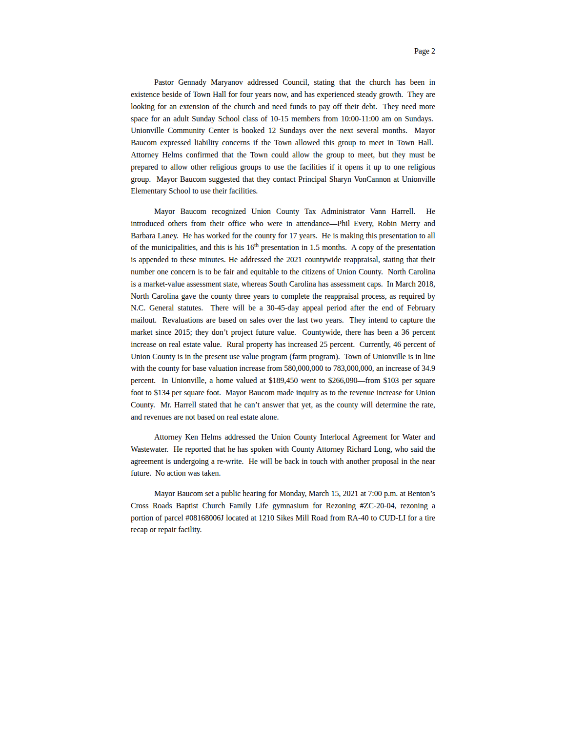Page 2
Pastor Gennady Maryanov addressed Council, stating that the church has been in existence beside of Town Hall for four years now, and has experienced steady growth. They are looking for an extension of the church and need funds to pay off their debt. They need more space for an adult Sunday School class of 10-15 members from 10:00-11:00 am on Sundays. Unionville Community Center is booked 12 Sundays over the next several months. Mayor Baucom expressed liability concerns if the Town allowed this group to meet in Town Hall. Attorney Helms confirmed that the Town could allow the group to meet, but they must be prepared to allow other religious groups to use the facilities if it opens it up to one religious group. Mayor Baucom suggested that they contact Principal Sharyn VonCannon at Unionville Elementary School to use their facilities.
Mayor Baucom recognized Union County Tax Administrator Vann Harrell. He introduced others from their office who were in attendance—Phil Every, Robin Merry and Barbara Laney. He has worked for the county for 17 years. He is making this presentation to all of the municipalities, and this is his 16th presentation in 1.5 months. A copy of the presentation is appended to these minutes. He addressed the 2021 countywide reappraisal, stating that their number one concern is to be fair and equitable to the citizens of Union County. North Carolina is a market-value assessment state, whereas South Carolina has assessment caps. In March 2018, North Carolina gave the county three years to complete the reappraisal process, as required by N.C. General statutes. There will be a 30-45-day appeal period after the end of February mailout. Revaluations are based on sales over the last two years. They intend to capture the market since 2015; they don’t project future value. Countywide, there has been a 36 percent increase on real estate value. Rural property has increased 25 percent. Currently, 46 percent of Union County is in the present use value program (farm program). Town of Unionville is in line with the county for base valuation increase from 580,000,000 to 783,000,000, an increase of 34.9 percent. In Unionville, a home valued at $189,450 went to $266,090—from $103 per square foot to $134 per square foot. Mayor Baucom made inquiry as to the revenue increase for Union County. Mr. Harrell stated that he can’t answer that yet, as the county will determine the rate, and revenues are not based on real estate alone.
Attorney Ken Helms addressed the Union County Interlocal Agreement for Water and Wastewater. He reported that he has spoken with County Attorney Richard Long, who said the agreement is undergoing a re-write. He will be back in touch with another proposal in the near future. No action was taken.
Mayor Baucom set a public hearing for Monday, March 15, 2021 at 7:00 p.m. at Benton’s Cross Roads Baptist Church Family Life gymnasium for Rezoning #ZC-20-04, rezoning a portion of parcel #08168006J located at 1210 Sikes Mill Road from RA-40 to CUD-LI for a tire recap or repair facility.